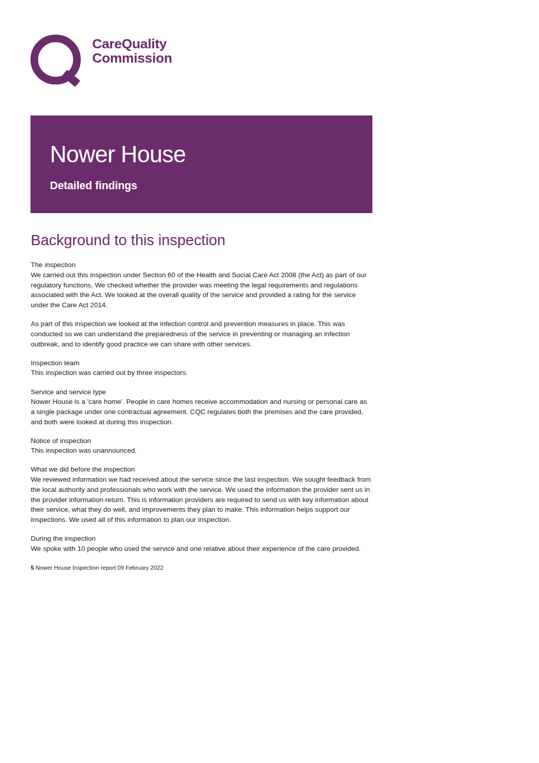CareQuality
Commission
Nower House
Detailed findings
Background to this inspection
The inspection
We carried out this inspection under Section 60 of the Health and Social Care Act 2008 (the Act) as part of our regulatory functions. We checked whether the provider was meeting the legal requirements and regulations associated with the Act. We looked at the overall quality of the service and provided a rating for the service under the Care Act 2014.
As part of this inspection we looked at the infection control and prevention measures in place. This was conducted so we can understand the preparedness of the service in preventing or managing an infection outbreak, and to identify good practice we can share with other services.
Inspection team
This inspection was carried out by three inspectors.
Service and service type
Nower House is a 'care home'. People in care homes receive accommodation and nursing or personal care as a single package under one contractual agreement. CQC regulates both the premises and the care provided, and both were looked at during this inspection.
Notice of inspection
This inspection was unannounced.
What we did before the inspection
We reviewed information we had received about the service since the last inspection. We sought feedback from the local authority and professionals who work with the service. We used the information the provider sent us in the provider information return. This is information providers are required to send us with key information about their service, what they do well, and improvements they plan to make. This information helps support our inspections. We used all of this information to plan our inspection.
During the inspection
We spoke with 10 people who used the service and one relative about their experience of the care provided.
5 Nower House Inspection report 09 February 2022